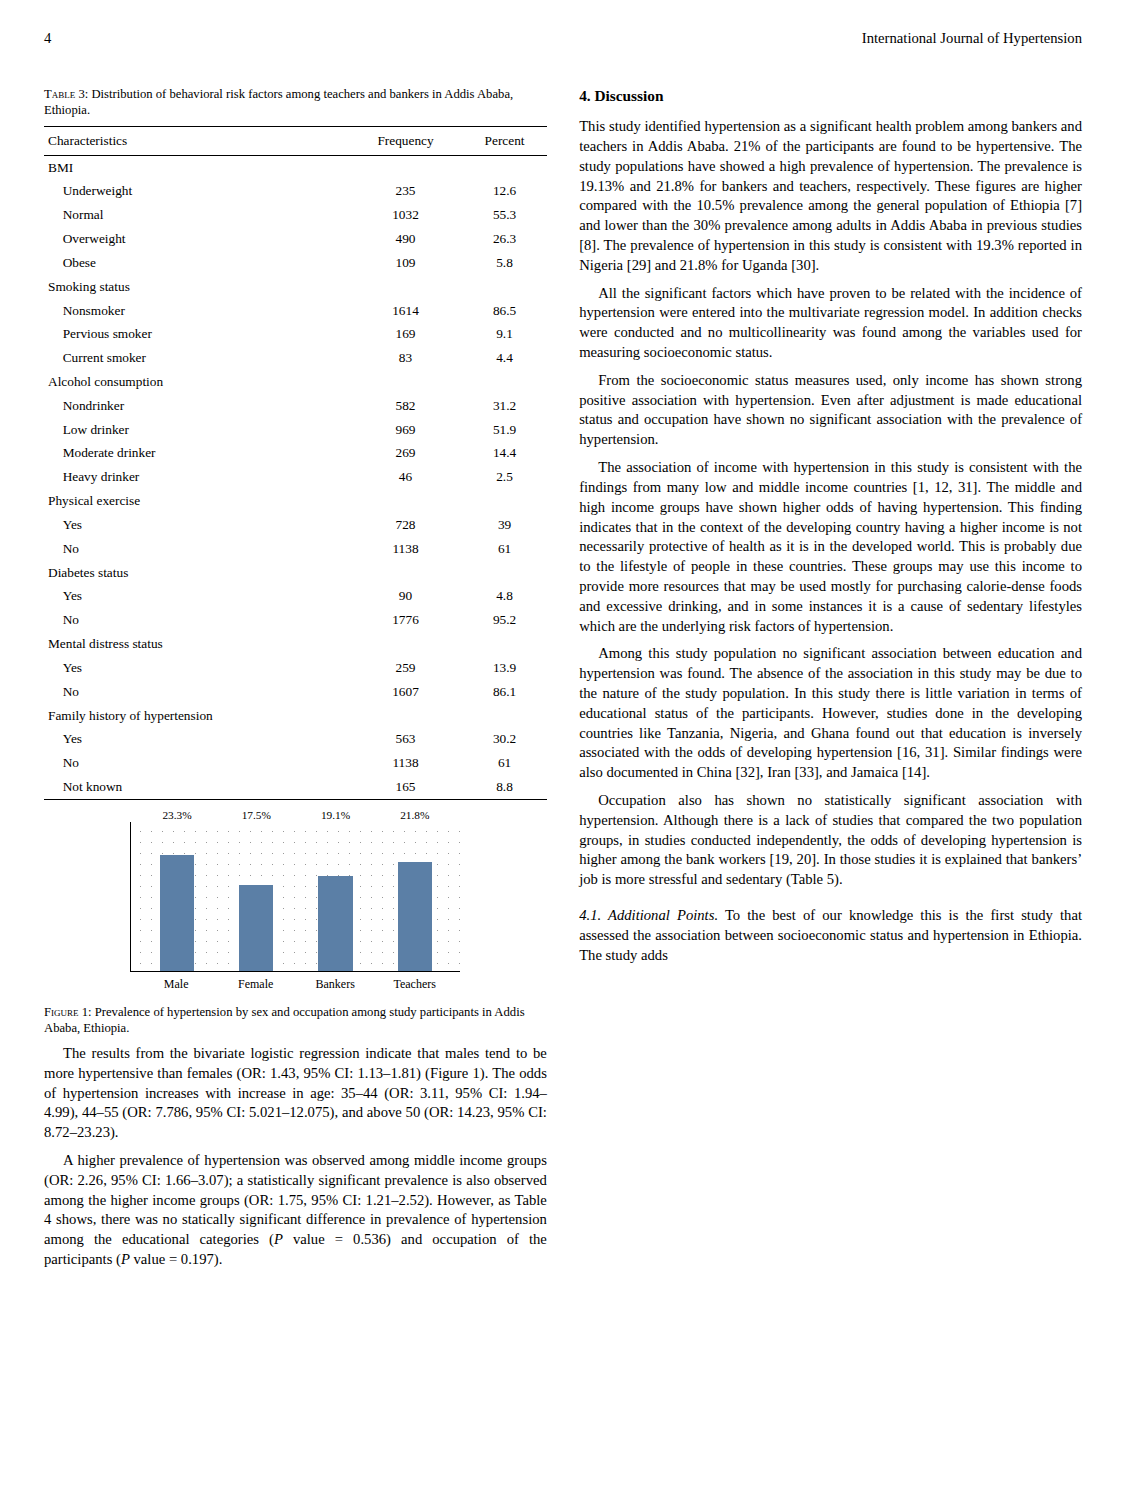4
International Journal of Hypertension
Table 3: Distribution of behavioral risk factors among teachers and bankers in Addis Ababa, Ethiopia.
| Characteristics | Frequency | Percent |
| --- | --- | --- |
| BMI | | |
| Underweight | 235 | 12.6 |
| Normal | 1032 | 55.3 |
| Overweight | 490 | 26.3 |
| Obese | 109 | 5.8 |
| Smoking status | | |
| Nonsmoker | 1614 | 86.5 |
| Pervious smoker | 169 | 9.1 |
| Current smoker | 83 | 4.4 |
| Alcohol consumption | | |
| Nondrinker | 582 | 31.2 |
| Low drinker | 969 | 51.9 |
| Moderate drinker | 269 | 14.4 |
| Heavy drinker | 46 | 2.5 |
| Physical exercise | | |
| Yes | 728 | 39 |
| No | 1138 | 61 |
| Diabetes status | | |
| Yes | 90 | 4.8 |
| No | 1776 | 95.2 |
| Mental distress status | | |
| Yes | 259 | 13.9 |
| No | 1607 | 86.1 |
| Family history of hypertension | | |
| Yes | 563 | 30.2 |
| No | 1138 | 61 |
| Not known | 165 | 8.8 |
23.3%
17.5%
19.1%
21.8%
Male Female Bankers Teachers
Figure 1: Prevalence of hypertension by sex and occupation among study participants in Addis Ababa, Ethiopia.
The results from the bivariate logistic regression indicate that males tend to be more hypertensive than females (OR: 1.43, 95% CI: 1.13–1.81) (Figure 1). The odds of hypertension increases with increase in age: 35–44 (OR: 3.11, 95% CI: 1.94–4.99), 44–55 (OR: 7.786, 95% CI: 5.021–12.075), and above 50 (OR: 14.23, 95% CI: 8.72–23.23).
A higher prevalence of hypertension was observed among middle income groups (OR: 2.26, 95% CI: 1.66–3.07); a statistically significant prevalence is also observed among the higher income groups (OR: 1.75, 95% CI: 1.21–2.52). However, as Table 4 shows, there was no statically significant difference in prevalence of hypertension among the educational categories (P value = 0.536) and occupation of the participants (P value = 0.197).
4. Discussion
This study identified hypertension as a significant health problem among bankers and teachers in Addis Ababa. 21% of the participants are found to be hypertensive. The study populations have showed a high prevalence of hypertension. The prevalence is 19.13% and 21.8% for bankers and teachers, respectively. These figures are higher compared with the 10.5% prevalence among the general population of Ethiopia [7] and lower than the 30% prevalence among adults in Addis Ababa in previous studies [8]. The prevalence of hypertension in this study is consistent with 19.3% reported in Nigeria [29] and 21.8% for Uganda [30].
All the significant factors which have proven to be related with the incidence of hypertension were entered into the multivariate regression model. In addition checks were conducted and no multicollinearity was found among the variables used for measuring socioeconomic status.
From the socioeconomic status measures used, only income has shown strong positive association with hypertension. Even after adjustment is made educational status and occupation have shown no significant association with the prevalence of hypertension.
The association of income with hypertension in this study is consistent with the findings from many low and middle income countries [1, 12, 31]. The middle and high income groups have shown higher odds of having hypertension. This finding indicates that in the context of the developing country having a higher income is not necessarily protective of health as it is in the developed world. This is probably due to the lifestyle of people in these countries. These groups may use this income to provide more resources that may be used mostly for purchasing calorie-dense foods and excessive drinking, and in some instances it is a cause of sedentary lifestyles which are the underlying risk factors of hypertension.
Among this study population no significant association between education and hypertension was found. The absence of the association in this study may be due to the nature of the study population. In this study there is little variation in terms of educational status of the participants. However, studies done in the developing countries like Tanzania, Nigeria, and Ghana found out that education is inversely associated with the odds of developing hypertension [16, 31]. Similar findings were also documented in China [32], Iran [33], and Jamaica [14].
Occupation also has shown no statistically significant association with hypertension. Although there is a lack of studies that compared the two population groups, in studies conducted independently, the odds of developing hypertension is higher among the bank workers [19, 20]. In those studies it is explained that bankers’ job is more stressful and sedentary (Table 5).
4.1. Additional Points. To the best of our knowledge this is the first study that assessed the association between socioeconomic status and hypertension in Ethiopia. The study adds